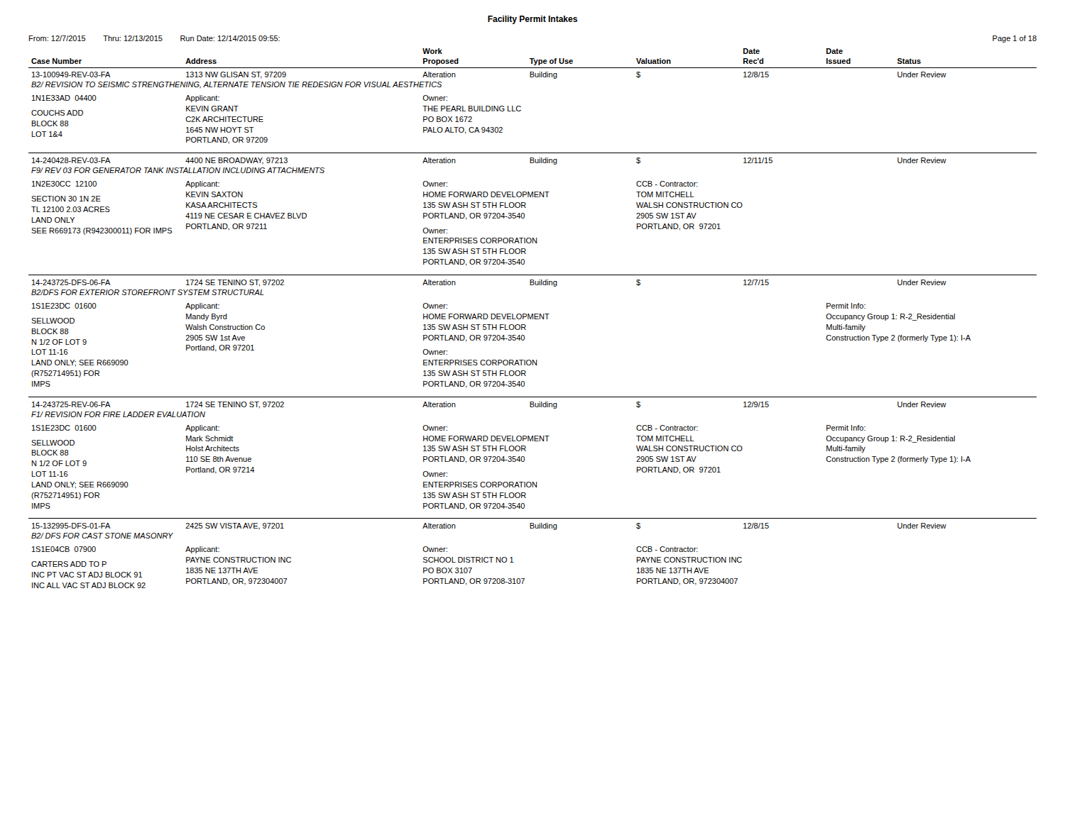Facility Permit Intakes
From: 12/7/2015 Thru: 12/13/2015 Run Date: 12/14/2015 09:55: Page 1 of 18
| | | Work | | | Date | Date | |
| --- | --- | --- | --- | --- | --- | --- | --- |
| Case Number | Address | Proposed | Type of Use | Valuation | Rec'd | Issued | Status |
| 13-100949-REV-03-FA | 1313 NW GLISAN ST, 97209 | Alteration | Building | $ | 12/8/15 | | Under Review |
| B2/ REVISION TO SEISMIC STRENGTHENING, ALTERNATE TENSION TIE REDESIGN FOR VISUAL AESTHETICS |
| 1N1E33AD 04400 COUCHS ADD BLOCK 88 LOT 1&4 | Applicant: KEVIN GRANT C2K ARCHITECTURE 1645 NW HOYT ST PORTLAND, OR 97209 | Owner: THE PEARL BUILDING LLC PO BOX 1672 PALO ALTO, CA 94302 | |
| 14-240428-REV-03-FA | 4400 NE BROADWAY, 97213 | Alteration | Building | $ | 12/11/15 | | Under Review |
| F9/ REV 03 FOR GENERATOR TANK INSTALLATION INCLUDING ATTACHMENTS |
| 1N2E30CC 12100 SECTION 30 1N 2E TL 12100 2.03 ACRES LAND ONLY SEE R669173 (R942300011) FOR IMPS | Applicant: KEVIN SAXTON KASA ARCHITECTS 4119 NE CESAR E CHAVEZ BLVD PORTLAND, OR 97211 | Owner: HOME FORWARD DEVELOPMENT 135 SW ASH ST 5TH FLOOR PORTLAND, OR 97204-3540 Owner: ENTERPRISES CORPORATION 135 SW ASH ST 5TH FLOOR PORTLAND, OR 97204-3540 | CCB - Contractor: TOM MITCHELL WALSH CONSTRUCTION CO 2905 SW 1ST AV PORTLAND, OR 97201 | |
| 14-243725-DFS-06-FA | 1724 SE TENINO ST, 97202 | Alteration | Building | $ | 12/7/15 | | Under Review |
| B2/DFS FOR EXTERIOR STOREFRONT SYSTEM STRUCTURAL |
| 1S1E23DC 01600 SELLWOOD BLOCK 88 N 1/2 OF LOT 9 LOT 11-16 LAND ONLY; SEE R669090 (R752714951) FOR IMPS | Applicant: Mandy Byrd Walsh Construction Co 2905 SW 1st Ave Portland, OR 97201 | Owner: HOME FORWARD DEVELOPMENT 135 SW ASH ST 5TH FLOOR PORTLAND, OR 97204-3540 Owner: ENTERPRISES CORPORATION 135 SW ASH ST 5TH FLOOR PORTLAND, OR 97204-3540 | | Permit Info: Occupancy Group 1: R-2_Residential Multi-family Construction Type 2 (formerly Type 1): I-A |
| 14-243725-REV-06-FA | 1724 SE TENINO ST, 97202 | Alteration | Building | $ | 12/9/15 | | Under Review |
| F1/ REVISION FOR FIRE LADDER EVALUATION |
| 1S1E23DC 01600 SELLWOOD BLOCK 88 N 1/2 OF LOT 9 LOT 11-16 LAND ONLY; SEE R669090 (R752714951) FOR IMPS | Applicant: Mark Schmidt Holst Architects 110 SE 8th Avenue Portland, OR 97214 | Owner: HOME FORWARD DEVELOPMENT 135 SW ASH ST 5TH FLOOR PORTLAND, OR 97204-3540 Owner: ENTERPRISES CORPORATION 135 SW ASH ST 5TH FLOOR PORTLAND, OR 97204-3540 | CCB - Contractor: TOM MITCHELL WALSH CONSTRUCTION CO 2905 SW 1ST AV PORTLAND, OR 97201 | Permit Info: Occupancy Group 1: R-2_Residential Multi-family Construction Type 2 (formerly Type 1): I-A |
| 15-132995-DFS-01-FA | 2425 SW VISTA AVE, 97201 | Alteration | Building | $ | 12/8/15 | | Under Review |
| B2/ DFS FOR CAST STONE MASONRY |
| 1S1E04CB 07900 CARTERS ADD TO P INC PT VAC ST ADJ BLOCK 91 INC ALL VAC ST ADJ BLOCK 92 | Applicant: PAYNE CONSTRUCTION INC 1835 NE 137TH AVE PORTLAND, OR, 972304007 | Owner: SCHOOL DISTRICT NO 1 PO BOX 3107 PORTLAND, OR 97208-3107 | CCB - Contractor: PAYNE CONSTRUCTION INC 1835 NE 137TH AVE PORTLAND, OR, 972304007 | |